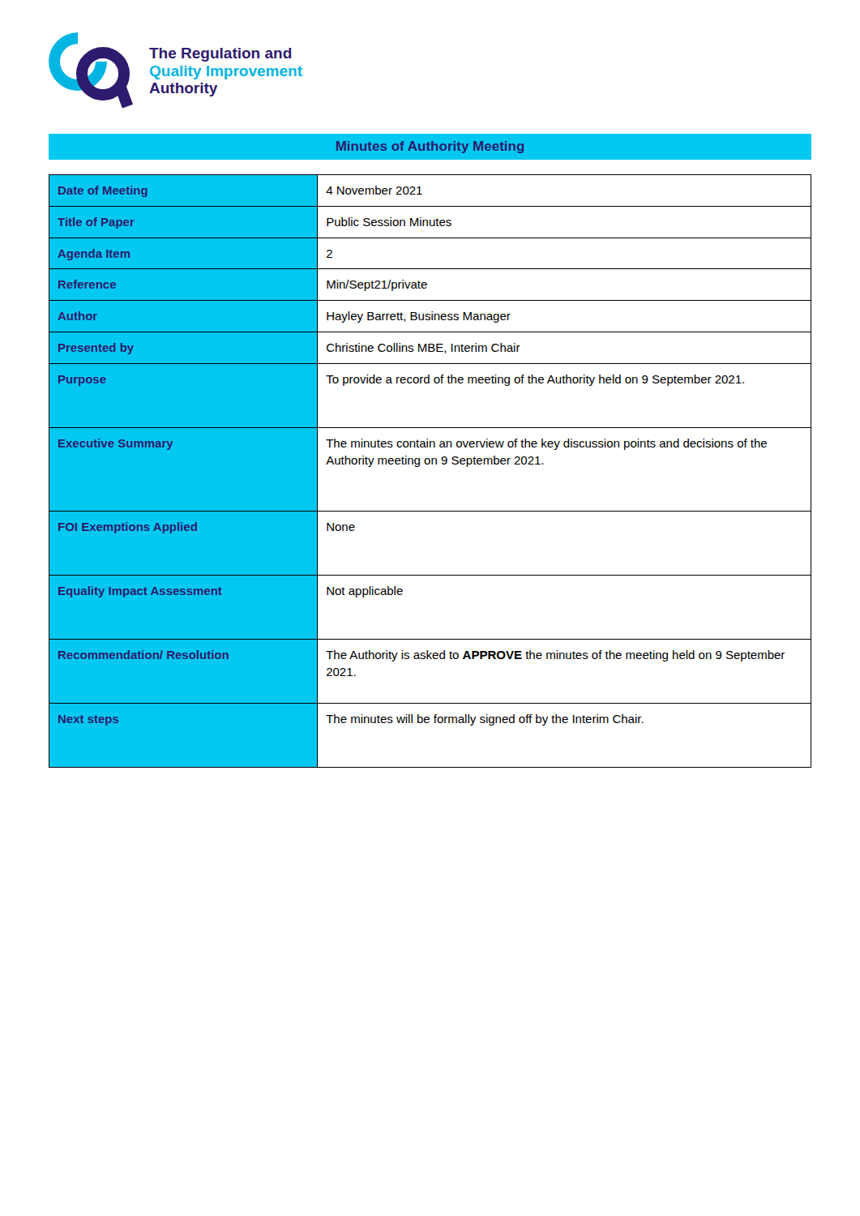The Regulation and
Quality Improvement
Authority
Minutes of Authority Meeting
| Date of Meeting | 4 November 2021 |
| Title of Paper | Public Session Minutes |
| Agenda Item | 2 |
| Reference | Min/Sept21/private |
| Author | Hayley Barrett, Business Manager |
| Presented by | Christine Collins MBE, Interim Chair |
| Purpose | To provide a record of the meeting of the Authority held on 9 September 2021. |
| Executive Summary | The minutes contain an overview of the key discussion points and decisions of the Authority meeting on 9 September 2021. |
| FOI Exemptions Applied | None |
| Equality Impact Assessment | Not applicable |
| Recommendation/ Resolution | The Authority is asked to APPROVE the minutes of the meeting held on 9 September 2021. |
| Next steps | The minutes will be formally signed off by the Interim Chair. |